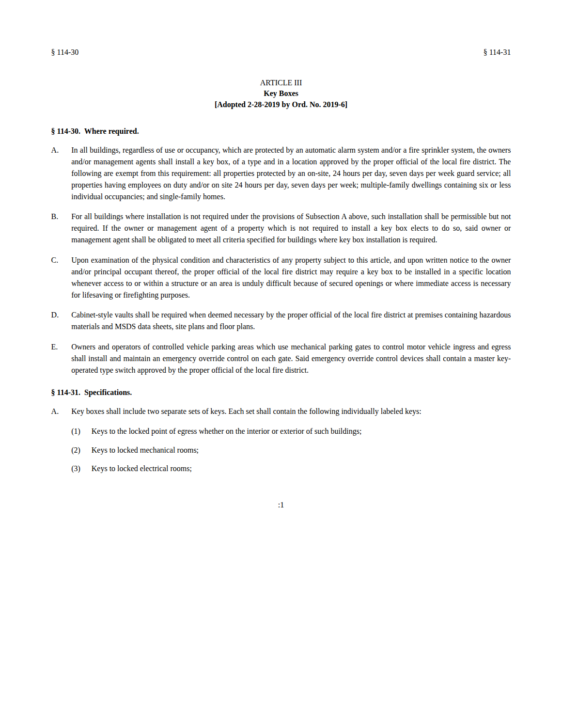§ 114-30 § 114-31
ARTICLE III
Key Boxes
[Adopted 2-28-2019 by Ord. No. 2019-6]
§ 114-30. Where required.
A.
In all buildings, regardless of use or occupancy, which are protected by an automatic alarm system and/or a fire sprinkler system, the owners and/or management agents shall install a key box, of a type and in a location approved by the proper official of the local fire district. The following are exempt from this requirement: all properties protected by an on-site, 24 hours per day, seven days per week guard service; all properties having employees on duty and/or on site 24 hours per day, seven days per week; multiple-family dwellings containing six or less individual occupancies; and single-family homes.
B.
For all buildings where installation is not required under the provisions of Subsection A above, such installation shall be permissible but not required. If the owner or management agent of a property which is not required to install a key box elects to do so, said owner or management agent shall be obligated to meet all criteria specified for buildings where key box installation is required.
C.
Upon examination of the physical condition and characteristics of any property subject to this article, and upon written notice to the owner and/or principal occupant thereof, the proper official of the local fire district may require a key box to be installed in a specific location whenever access to or within a structure or an area is unduly difficult because of secured openings or where immediate access is necessary for lifesaving or firefighting purposes.
D.
Cabinet-style vaults shall be required when deemed necessary by the proper official of the local fire district at premises containing hazardous materials and MSDS data sheets, site plans and floor plans.
E.
Owners and operators of controlled vehicle parking areas which use mechanical parking gates to control motor vehicle ingress and egress shall install and maintain an emergency override control on each gate. Said emergency override control devices shall contain a master key-operated type switch approved by the proper official of the local fire district.
§ 114-31. Specifications.
A.
Key boxes shall include two separate sets of keys. Each set shall contain the following individually labeled keys:
(1)
Keys to the locked point of egress whether on the interior or exterior of such buildings;
(2)
Keys to locked mechanical rooms;
(3)
Keys to locked electrical rooms;
:1